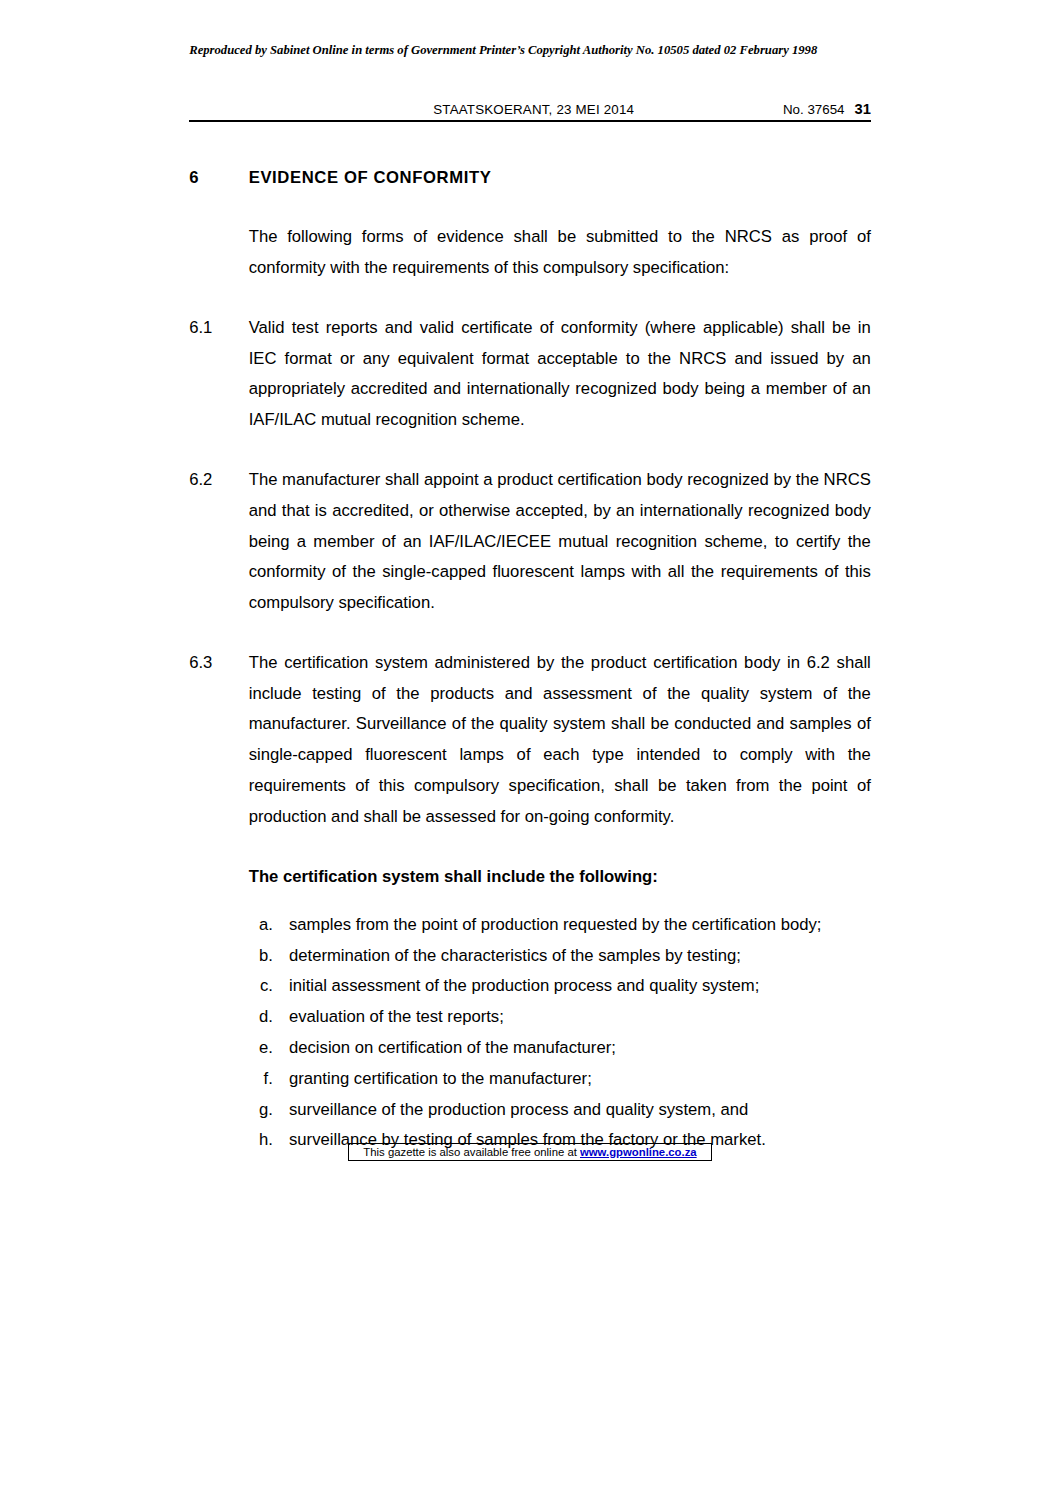Reproduced by Sabinet Online in terms of Government Printer’s Copyright Authority No. 10505 dated 02 February 1998
STAATSKOERANT, 23 MEI 2014 No. 3765431
6 EVIDENCE OF CONFORMITY
The following forms of evidence shall be submitted to the NRCS as proof of conformity with the requirements of this compulsory specification:
6.1 Valid test reports and valid certificate of conformity (where applicable) shall be in IEC format or any equivalent format acceptable to the NRCS and issued by an appropriately accredited and internationally recognized body being a member of an IAF/ILAC mutual recognition scheme.
6.2 The manufacturer shall appoint a product certification body recognized by the NRCS and that is accredited, or otherwise accepted, by an internationally recognized body being a member of an IAF/ILAC/IECEE mutual recognition scheme, to certify the conformity of the single-capped fluorescent lamps with all the requirements of this compulsory specification.
6.3 The certification system administered by the product certification body in 6.2 shall include testing of the products and assessment of the quality system of the manufacturer. Surveillance of the quality system shall be conducted and samples of single-capped fluorescent lamps of each type intended to comply with the requirements of this compulsory specification, shall be taken from the point of production and shall be assessed for on-going conformity.
The certification system shall include the following:
samples from the point of production requested by the certification body;
determination of the characteristics of the samples by testing;
initial assessment of the production process and quality system;
evaluation of the test reports;
decision on certification of the manufacturer;
granting certification to the manufacturer;
surveillance of the production process and quality system, and
surveillance by testing of samples from the factory or the market.
This gazette is also available free online at www.gpwonline.co.za